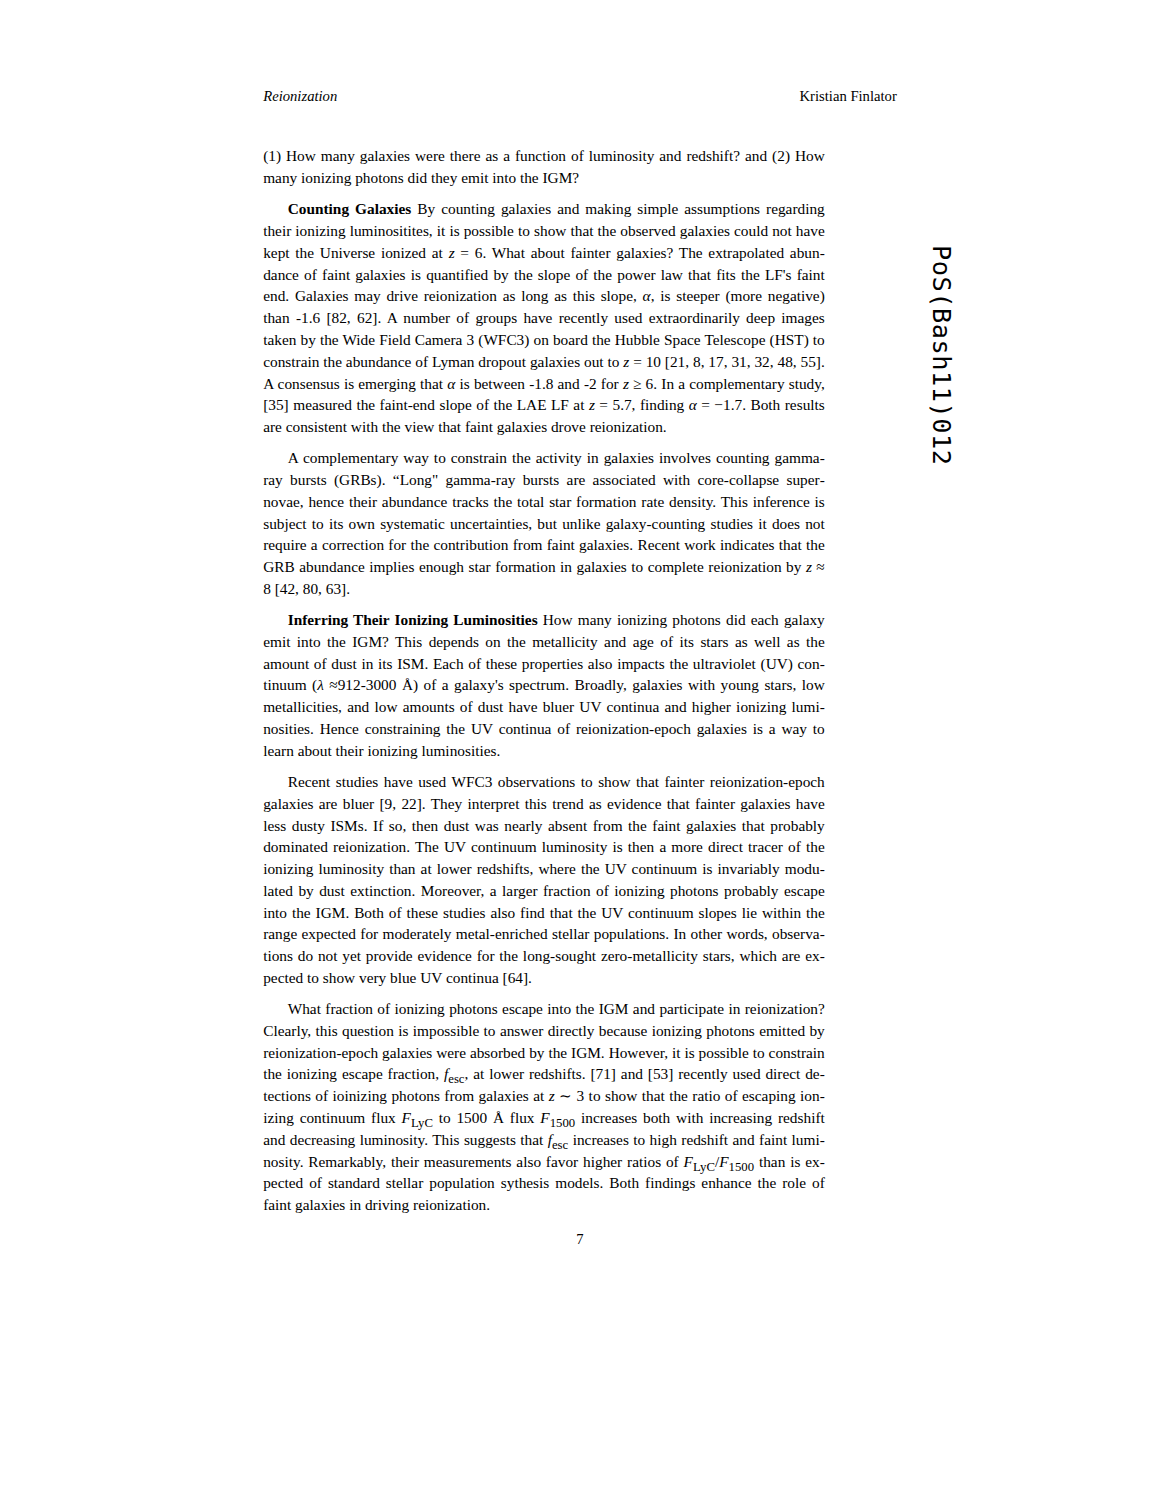PoS(Bash11)012
Reionization Kristian Finlator
(1) How many galaxies were there as a function of luminosity and redshift? and (2) How many ionizing photons did they emit into the IGM?
Counting Galaxies By counting galaxies and making simple assumptions regarding their ionizing luminositites, it is possible to show that the observed galaxies could not have kept the Universe ionized at z = 6. What about fainter galaxies? The extrapolated abundance of faint galaxies is quantified by the slope of the power law that fits the LF's faint end. Galaxies may drive reionization as long as this slope, α, is steeper (more negative) than -1.6 [82, 62]. A number of groups have recently used extraordinarily deep images taken by the Wide Field Camera 3 (WFC3) on board the Hubble Space Telescope (HST) to constrain the abundance of Lyman dropout galaxies out to z = 10 [21, 8, 17, 31, 32, 48, 55]. A consensus is emerging that α is between -1.8 and -2 for z ≥ 6. In a complementary study, [35] measured the faint-end slope of the LAE LF at z = 5.7, finding α = −1.7. Both results are consistent with the view that faint galaxies drove reionization.
A complementary way to constrain the activity in galaxies involves counting gamma-ray bursts (GRBs). “Long" gamma-ray bursts are associated with core-collapse supernovae, hence their abundance tracks the total star formation rate density. This inference is subject to its own systematic uncertainties, but unlike galaxy-counting studies it does not require a correction for the contribution from faint galaxies. Recent work indicates that the GRB abundance implies enough star formation in galaxies to complete reionization by z ≈ 8 [42, 80, 63].
Inferring Their Ionizing Luminosities How many ionizing photons did each galaxy emit into the IGM? This depends on the metallicity and age of its stars as well as the amount of dust in its ISM. Each of these properties also impacts the ultraviolet (UV) continuum (λ ≈912-3000 Å) of a galaxy's spectrum. Broadly, galaxies with young stars, low metallicities, and low amounts of dust have bluer UV continua and higher ionizing luminosities. Hence constraining the UV continua of reionization-epoch galaxies is a way to learn about their ionizing luminosities.
Recent studies have used WFC3 observations to show that fainter reionization-epoch galaxies are bluer [9, 22]. They interpret this trend as evidence that fainter galaxies have less dusty ISMs. If so, then dust was nearly absent from the faint galaxies that probably dominated reionization. The UV continuum luminosity is then a more direct tracer of the ionizing luminosity than at lower redshifts, where the UV continuum is invariably modulated by dust extinction. Moreover, a larger fraction of ionizing photons probably escape into the IGM. Both of these studies also find that the UV continuum slopes lie within the range expected for moderately metal-enriched stellar populations. In other words, observations do not yet provide evidence for the long-sought zero-metallicity stars, which are expected to show very blue UV continua [64].
What fraction of ionizing photons escape into the IGM and participate in reionization? Clearly, this question is impossible to answer directly because ionizing photons emitted by reionization-epoch galaxies were absorbed by the IGM. However, it is possible to constrain the ionizing escape fraction, fesc, at lower redshifts. [71] and [53] recently used direct detections of ioinizing photons from galaxies at z ∼ 3 to show that the ratio of escaping ionizing continuum flux FLyC to 1500 Å flux F1500 increases both with increasing redshift and decreasing luminosity. This suggests that fesc increases to high redshift and faint luminosity. Remarkably, their measurements also favor higher ratios of FLyC/F1500 than is expected of standard stellar population sythesis models. Both findings enhance the role of faint galaxies in driving reionization.
7